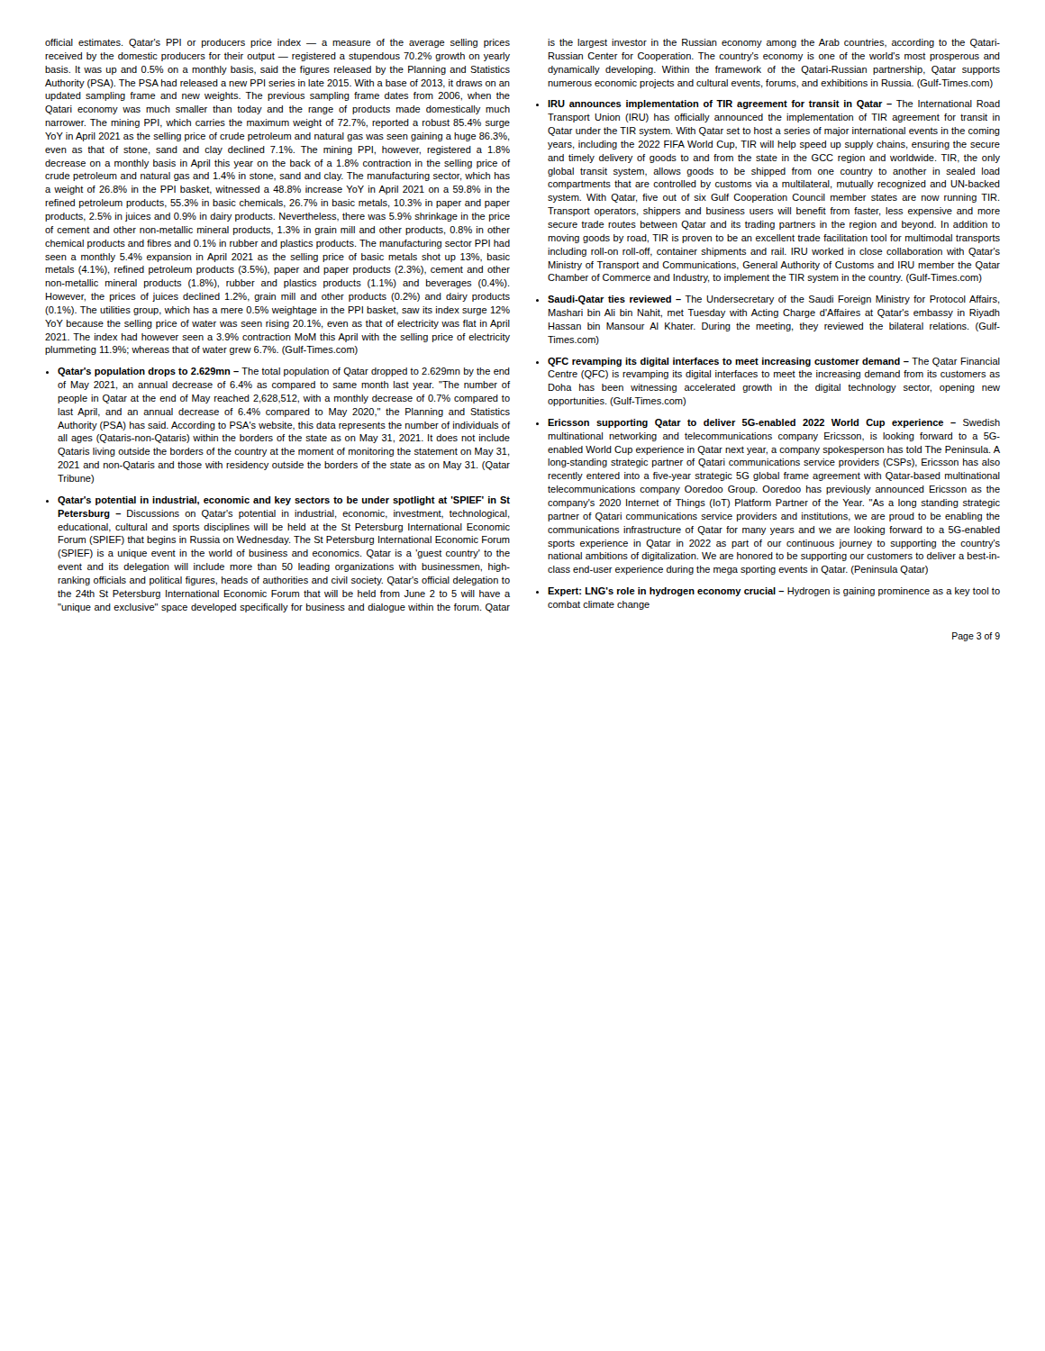official estimates. Qatar's PPI or producers price index — a measure of the average selling prices received by the domestic producers for their output — registered a stupendous 70.2% growth on yearly basis. It was up and 0.5% on a monthly basis, said the figures released by the Planning and Statistics Authority (PSA). The PSA had released a new PPI series in late 2015. With a base of 2013, it draws on an updated sampling frame and new weights. The previous sampling frame dates from 2006, when the Qatari economy was much smaller than today and the range of products made domestically much narrower. The mining PPI, which carries the maximum weight of 72.7%, reported a robust 85.4% surge YoY in April 2021 as the selling price of crude petroleum and natural gas was seen gaining a huge 86.3%, even as that of stone, sand and clay declined 7.1%. The mining PPI, however, registered a 1.8% decrease on a monthly basis in April this year on the back of a 1.8% contraction in the selling price of crude petroleum and natural gas and 1.4% in stone, sand and clay. The manufacturing sector, which has a weight of 26.8% in the PPI basket, witnessed a 48.8% increase YoY in April 2021 on a 59.8% in the refined petroleum products, 55.3% in basic chemicals, 26.7% in basic metals, 10.3% in paper and paper products, 2.5% in juices and 0.9% in dairy products. Nevertheless, there was 5.9% shrinkage in the price of cement and other non-metallic mineral products, 1.3% in grain mill and other products, 0.8% in other chemical products and fibres and 0.1% in rubber and plastics products. The manufacturing sector PPI had seen a monthly 5.4% expansion in April 2021 as the selling price of basic metals shot up 13%, basic metals (4.1%), refined petroleum products (3.5%), paper and paper products (2.3%), cement and other non-metallic mineral products (1.8%), rubber and plastics products (1.1%) and beverages (0.4%). However, the prices of juices declined 1.2%, grain mill and other products (0.2%) and dairy products (0.1%). The utilities group, which has a mere 0.5% weightage in the PPI basket, saw its index surge 12% YoY because the selling price of water was seen rising 20.1%, even as that of electricity was flat in April 2021. The index had however seen a 3.9% contraction MoM this April with the selling price of electricity plummeting 11.9%; whereas that of water grew 6.7%. (Gulf-Times.com)
Qatar's population drops to 2.629mn – The total population of Qatar dropped to 2.629mn by the end of May 2021, an annual decrease of 6.4% as compared to same month last year. "The number of people in Qatar at the end of May reached 2,628,512, with a monthly decrease of 0.7% compared to last April, and an annual decrease of 6.4% compared to May 2020," the Planning and Statistics Authority (PSA) has said. According to PSA's website, this data represents the number of individuals of all ages (Qataris-non-Qataris) within the borders of the state as on May 31, 2021. It does not include Qataris living outside the borders of the country at the moment of monitoring the statement on May 31, 2021 and non-Qataris and those with residency outside the borders of the state as on May 31. (Qatar Tribune)
Qatar's potential in industrial, economic and key sectors to be under spotlight at 'SPIEF' in St Petersburg – Discussions on Qatar's potential in industrial, economic, investment, technological, educational, cultural and sports disciplines will be held at the St Petersburg International Economic Forum (SPIEF) that begins in Russia on Wednesday. The St Petersburg International Economic Forum (SPIEF) is a unique event in the world of business and economics. Qatar is a 'guest country' to the event and its delegation will include more than 50 leading organizations with businessmen, high-ranking officials and political figures, heads of authorities and civil society. Qatar's official delegation to the 24th St Petersburg International Economic Forum that will be held from June 2 to 5 will have a "unique and exclusive" space developed specifically for business and dialogue within the forum. Qatar is the largest investor in the Russian economy among the Arab countries, according to the Qatari-Russian Center for Cooperation. The country's economy is one of the world's most prosperous and dynamically developing. Within the framework of the Qatari-Russian partnership, Qatar supports numerous economic projects and cultural events, forums, and exhibitions in Russia. (Gulf-Times.com)
IRU announces implementation of TIR agreement for transit in Qatar – The International Road Transport Union (IRU) has officially announced the implementation of TIR agreement for transit in Qatar under the TIR system. With Qatar set to host a series of major international events in the coming years, including the 2022 FIFA World Cup, TIR will help speed up supply chains, ensuring the secure and timely delivery of goods to and from the state in the GCC region and worldwide. TIR, the only global transit system, allows goods to be shipped from one country to another in sealed load compartments that are controlled by customs via a multilateral, mutually recognized and UN-backed system. With Qatar, five out of six Gulf Cooperation Council member states are now running TIR. Transport operators, shippers and business users will benefit from faster, less expensive and more secure trade routes between Qatar and its trading partners in the region and beyond. In addition to moving goods by road, TIR is proven to be an excellent trade facilitation tool for multimodal transports including roll-on roll-off, container shipments and rail. IRU worked in close collaboration with Qatar's Ministry of Transport and Communications, General Authority of Customs and IRU member the Qatar Chamber of Commerce and Industry, to implement the TIR system in the country. (Gulf-Times.com)
Saudi-Qatar ties reviewed – The Undersecretary of the Saudi Foreign Ministry for Protocol Affairs, Mashari bin Ali bin Nahit, met Tuesday with Acting Charge d'Affaires at Qatar's embassy in Riyadh Hassan bin Mansour Al Khater. During the meeting, they reviewed the bilateral relations. (Gulf-Times.com)
QFC revamping its digital interfaces to meet increasing customer demand – The Qatar Financial Centre (QFC) is revamping its digital interfaces to meet the increasing demand from its customers as Doha has been witnessing accelerated growth in the digital technology sector, opening new opportunities. (Gulf-Times.com)
Ericsson supporting Qatar to deliver 5G-enabled 2022 World Cup experience – Swedish multinational networking and telecommunications company Ericsson, is looking forward to a 5G-enabled World Cup experience in Qatar next year, a company spokesperson has told The Peninsula. A long-standing strategic partner of Qatari communications service providers (CSPs), Ericsson has also recently entered into a five-year strategic 5G global frame agreement with Qatar-based multinational telecommunications company Ooredoo Group. Ooredoo has previously announced Ericsson as the company's 2020 Internet of Things (IoT) Platform Partner of the Year. "As a long standing strategic partner of Qatari communications service providers and institutions, we are proud to be enabling the communications infrastructure of Qatar for many years and we are looking forward to a 5G-enabled sports experience in Qatar in 2022 as part of our continuous journey to supporting the country's national ambitions of digitalization. We are honored to be supporting our customers to deliver a best-in-class end-user experience during the mega sporting events in Qatar. (Peninsula Qatar)
Expert: LNG's role in hydrogen economy crucial – Hydrogen is gaining prominence as a key tool to combat climate change
Page 3 of 9